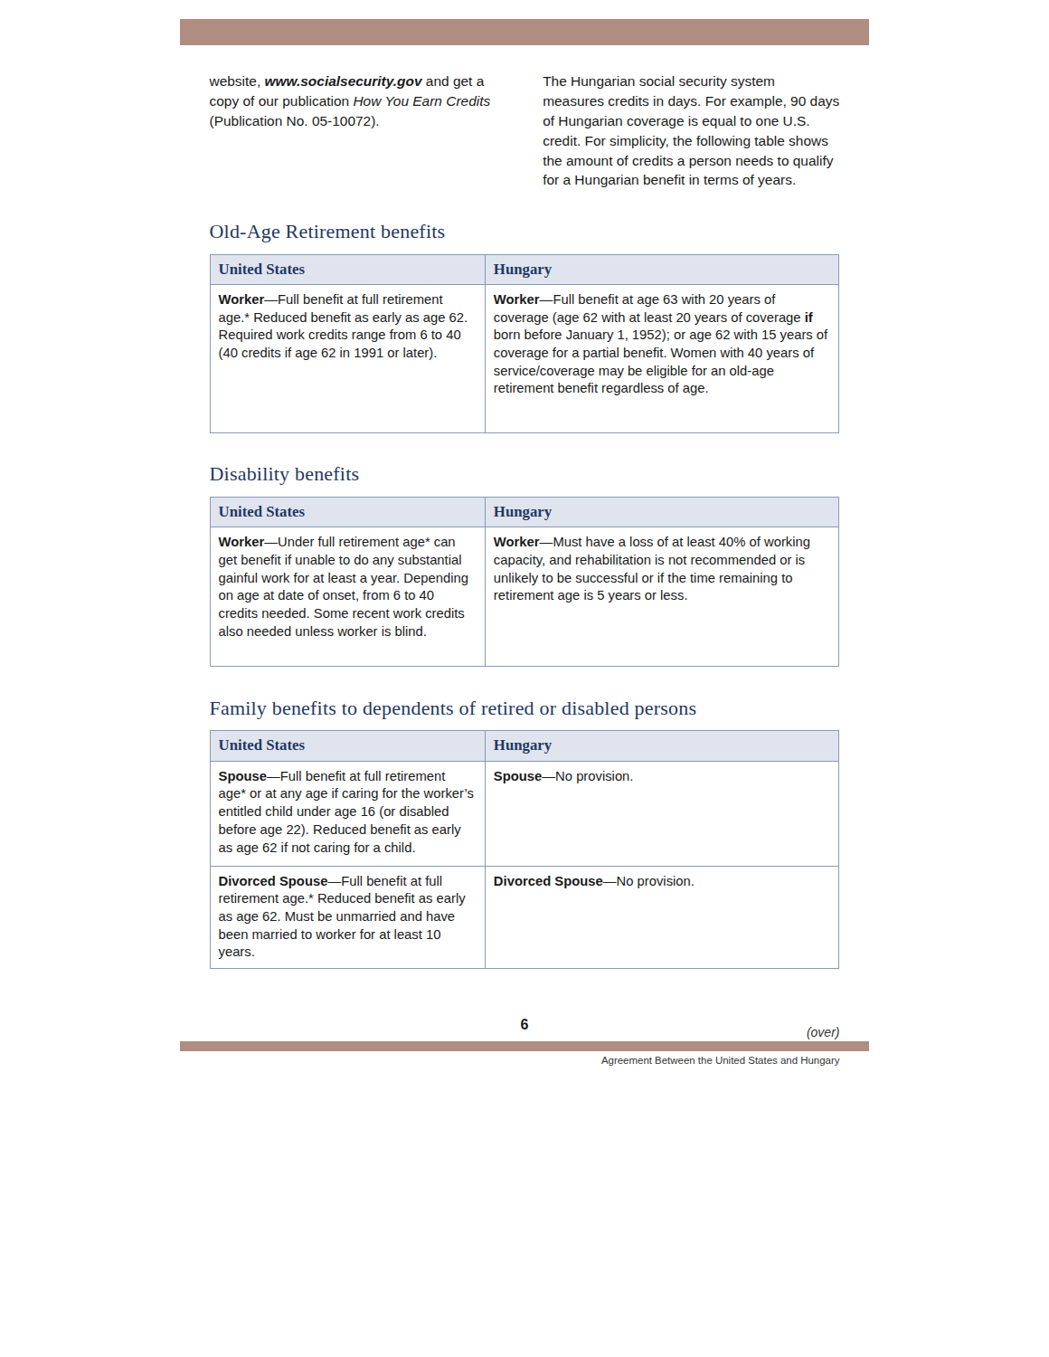website, www.socialsecurity.gov and get a copy of our publication How You Earn Credits (Publication No. 05-10072).
The Hungarian social security system measures credits in days. For example, 90 days of Hungarian coverage is equal to one U.S. credit. For simplicity, the following table shows the amount of credits a person needs to qualify for a Hungarian benefit in terms of years.
Old-Age Retirement benefits
| United States | Hungary |
| --- | --- |
| Worker —Full benefit at full retirement age.* Reduced benefit as early as age 62. Required work credits range from 6 to 40 (40 credits if age 62 in 1991 or later). | Worker —Full benefit at age 63 with 20 years of coverage (age 62 with at least 20 years of coverage if born before January 1, 1952); or age 62 with 15 years of coverage for a partial benefit. Women with 40 years of service/coverage may be eligible for an old-age retirement benefit regardless of age. |
Disability benefits
| United States | Hungary |
| --- | --- |
| Worker —Under full retirement age* can get benefit if unable to do any substantial gainful work for at least a year. Depending on age at date of onset, from 6 to 40 credits needed. Some recent work credits also needed unless worker is blind. | Worker —Must have a loss of at least 40% of working capacity, and rehabilitation is not recommended or is unlikely to be successful or if the time remaining to retirement age is 5 years or less. |
Family benefits to dependents of retired or disabled persons
| United States | Hungary |
| --- | --- |
| Spouse —Full benefit at full retirement age* or at any age if caring for the worker’s entitled child under age 16 (or disabled before age 22). Reduced benefit as early as age 62 if not caring for a child. | Spouse —No provision. |
| Divorced Spouse —Full benefit at full retirement age.* Reduced benefit as early as age 62. Must be unmarried and have been married to worker for at least 10 years. | Divorced Spouse —No provision. |
6
(over)
Agreement Between the United States and Hungary